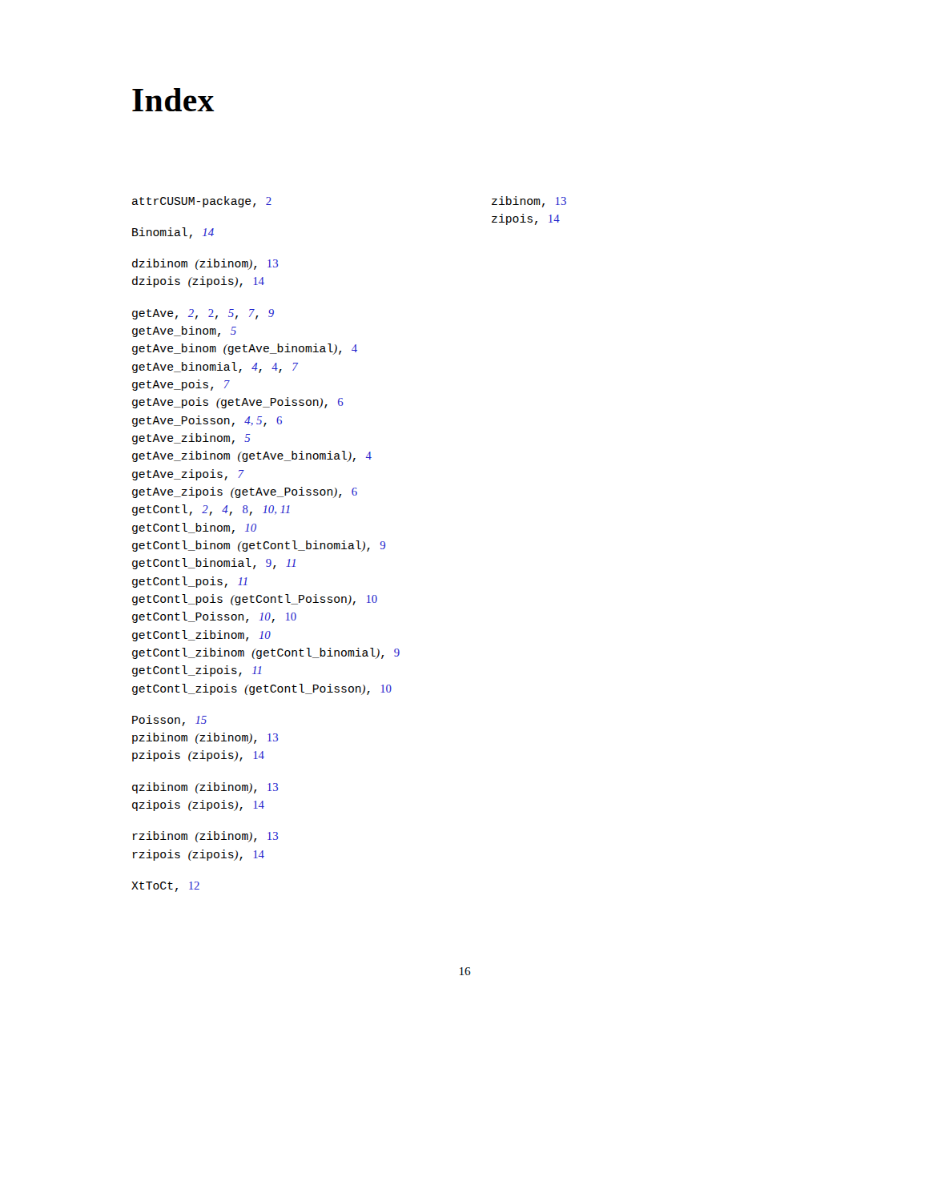Index
attrCUSUM-package, 2
Binomial, 14
dzibinom (zibinom), 13
dzipois (zipois), 14
getAve, 2, 2, 5, 7, 9
getAve_binom, 5
getAve_binom (getAve_binomial), 4
getAve_binomial, 4, 4, 7
getAve_pois, 7
getAve_pois (getAve_Poisson), 6
getAve_Poisson, 4, 5, 6
getAve_zibinom, 5
getAve_zibinom (getAve_binomial), 4
getAve_zipois, 7
getAve_zipois (getAve_Poisson), 6
getContl, 2, 4, 8, 10, 11
getContl_binom, 10
getContl_binom (getContl_binomial), 9
getContl_binomial, 9, 11
getContl_pois, 11
getContl_pois (getContl_Poisson), 10
getContl_Poisson, 10, 10
getContl_zibinom, 10
getContl_zibinom (getContl_binomial), 9
getContl_zipois, 11
getContl_zipois (getContl_Poisson), 10
Poisson, 15
pzibinom (zibinom), 13
pzipois (zipois), 14
qzibinom (zibinom), 13
qzipois (zipois), 14
rzibinom (zibinom), 13
rzipois (zipois), 14
XtToCt, 12
zibinom, 13
zipois, 14
16